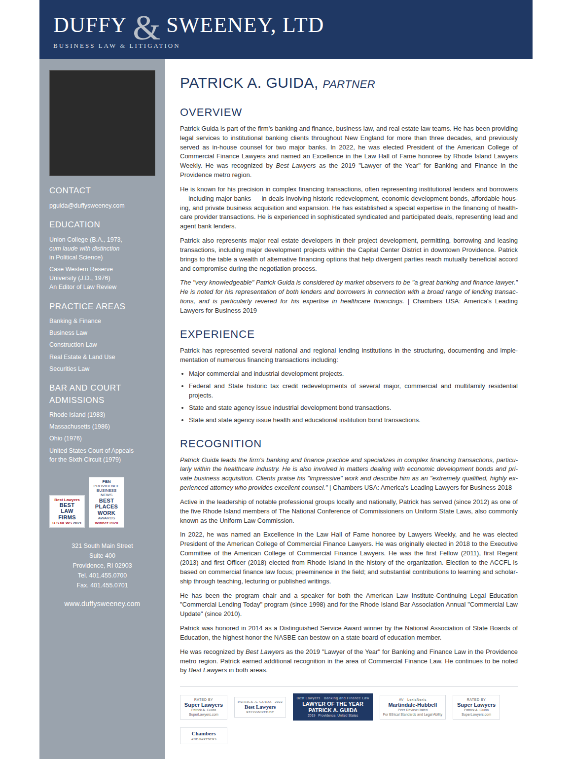DUFFY & SWEENEY, LTD
BUSINESS LAW & LITIGATION
Contact
pguida@duffysweeney.com
Education
Union College (B.A., 1973,
cum laude with distinction
in Political Science)
Case Western Reserve
University (J.D., 1976)
An Editor of Law Review
Practice Areas
Banking & Finance
Business Law
Construction Law
Real Estate & Land Use
Securities Law
Bar and Court
Admissions
Rhode Island (1983)
Massachusetts (1986)
Ohio (1976)
United States Court of Appeals
for the Sixth Circuit (1979)
Best Lawyers BEST
LAW FIRMS U.S.NEWS 2021
PBN PROVIDENCE BUSINESS NEWS BEST
PLACES
WORK AWARDS Winner 2020
321 South Main Street
Suite 400
Providence, RI 02903
Tel. 401.455.0700
Fax. 401.455.0701
www.duffysweeney.com
PATRICK A. GUIDA, PARTNER
Overview
Patrick Guida is part of the firm's banking and finance, business law, and real estate law teams. He has been providing legal services to institutional banking clients throughout New England for more than three decades, and previously served as in-house counsel for two major banks. In 2022, he was elected President of the American College of Commercial Finance Lawyers and named an Excellence in the Law Hall of Fame honoree by Rhode Island Lawyers Weekly. He was recognized by Best Lawyers as the 2019 "Lawyer of the Year" for Banking and Finance in the Providence metro region.
He is known for his precision in complex financing transactions, often representing institutional lenders and borrowers — including major banks — in deals involving historic redevelopment, economic development bonds, affordable housing, and private business acquisition and expansion. He has established a special expertise in the financing of healthcare provider transactions. He is experienced in sophisticated syndicated and participated deals, representing lead and agent bank lenders.
Patrick also represents major real estate developers in their project development, permitting, borrowing and leasing transactions, including major development projects within the Capital Center District in downtown Providence. Patrick brings to the table a wealth of alternative financing options that help divergent parties reach mutually beneficial accord and compromise during the negotiation process.
The "very knowledgeable" Patrick Guida is considered by market observers to be "a great banking and finance lawyer." He is noted for his representation of both lenders and borrowers in connection with a broad range of lending transactions, and is particularly revered for his expertise in healthcare financings. | Chambers USA: America's Leading Lawyers for Business 2019
Experience
Patrick has represented several national and regional lending institutions in the structuring, documenting and implementation of numerous financing transactions including:
Major commercial and industrial development projects.
Federal and State historic tax credit redevelopments of several major, commercial and multifamily residential projects.
State and state agency issue industrial development bond transactions.
State and state agency issue health and educational institution bond transactions.
Recognition
Patrick Guida leads the firm's banking and finance practice and specializes in complex financing transactions, particularly within the healthcare industry. He is also involved in matters dealing with economic development bonds and private business acquisition. Clients praise his "impressive" work and describe him as an "extremely qualified, highly experienced attorney who provides excellent counsel." | Chambers USA: America's Leading Lawyers for Business 2018
Active in the leadership of notable professional groups locally and nationally, Patrick has served (since 2012) as one of the five Rhode Island members of The National Conference of Commissioners on Uniform State Laws, also commonly known as the Uniform Law Commission.
In 2022, he was named an Excellence in the Law Hall of Fame honoree by Lawyers Weekly, and he was elected President of the American College of Commercial Finance Lawyers. He was originally elected in 2018 to the Executive Committee of the American College of Commercial Finance Lawyers. He was the first Fellow (2011), first Regent (2013) and first Officer (2018) elected from Rhode Island in the history of the organization. Election to the ACCFL is based on commercial finance law focus; preeminence in the field; and substantial contributions to learning and scholarship through teaching, lecturing or published writings.
He has been the program chair and a speaker for both the American Law Institute-Continuing Legal Education "Commercial Lending Today" program (since 1998) and for the Rhode Island Bar Association Annual "Commercial Law Update" (since 2010).
Patrick was honored in 2014 as a Distinguished Service Award winner by the National Association of State Boards of Education, the highest honor the NASBE can bestow on a state board of education member.
He was recognized by Best Lawyers as the 2019 "Lawyer of the Year" for Banking and Finance Law in the Providence metro region. Patrick earned additional recognition in the area of Commercial Finance Law. He continues to be noted by Best Lawyers in both areas.
RATED BY Super Lawyers Patrick A. Guida SuperLawyers.com
PATRICK A. GUIDA 2022 Best Lawyers RECOGNIZED BY
Best Lawyers Banking and Finance Law LAWYER OF THE YEAR PATRICK A. GUIDA 2019 Providence, United States
AV LexisNexis Martindale-Hubbell Peer Review Rated For Ethical Standards and Legal Ability
RATED BY Super Lawyers Patrick A. Guida SuperLawyers.com
Chambers AND PARTNERS